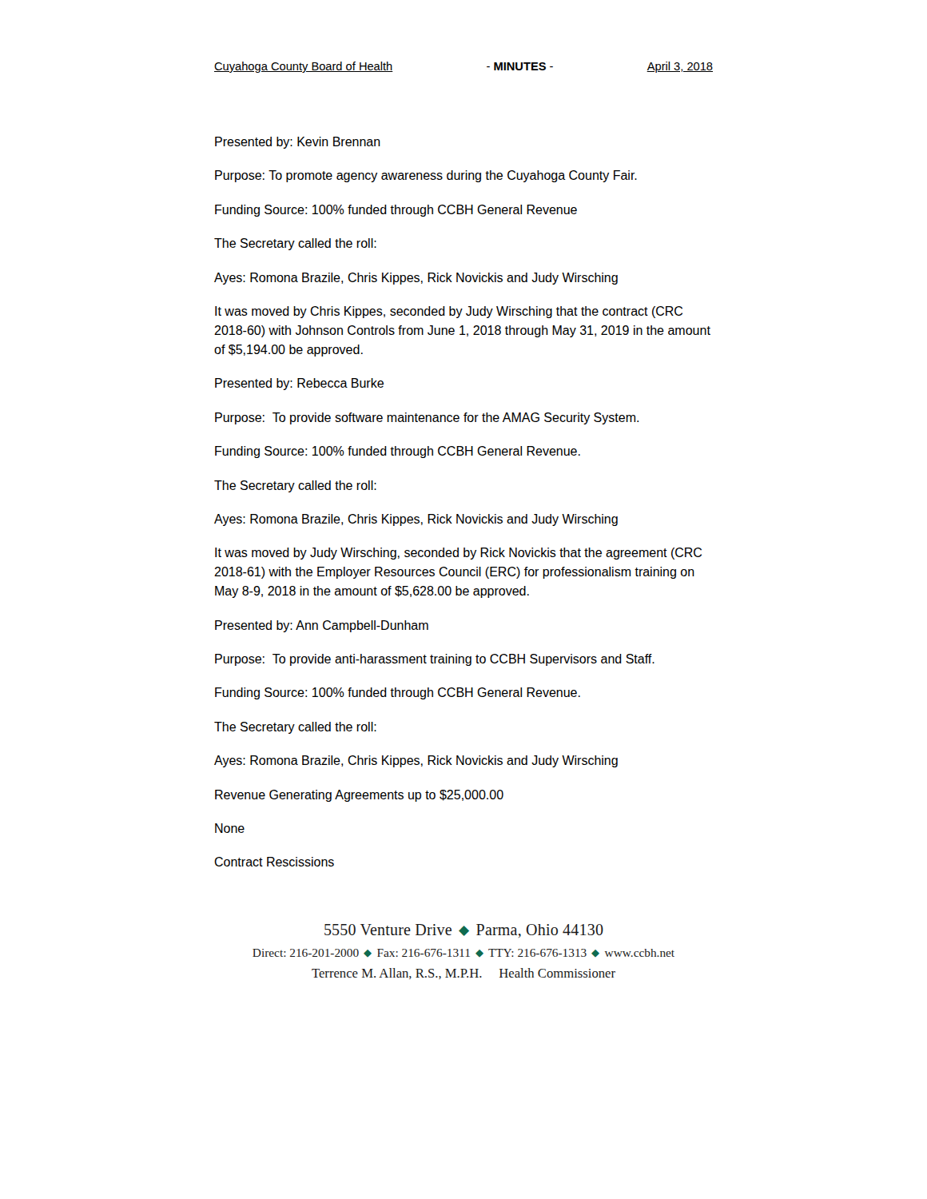Cuyahoga County Board of Health - MINUTES - April 3, 2018
Presented by: Kevin Brennan
Purpose: To promote agency awareness during the Cuyahoga County Fair.
Funding Source: 100% funded through CCBH General Revenue
The Secretary called the roll:
Ayes: Romona Brazile, Chris Kippes, Rick Novickis and Judy Wirsching
It was moved by Chris Kippes, seconded by Judy Wirsching that the contract (CRC 2018-60) with Johnson Controls from June 1, 2018 through May 31, 2019 in the amount of $5,194.00 be approved.
Presented by: Rebecca Burke
Purpose: To provide software maintenance for the AMAG Security System.
Funding Source: 100% funded through CCBH General Revenue.
The Secretary called the roll:
Ayes: Romona Brazile, Chris Kippes, Rick Novickis and Judy Wirsching
It was moved by Judy Wirsching, seconded by Rick Novickis that the agreement (CRC 2018-61) with the Employer Resources Council (ERC) for professionalism training on May 8-9, 2018 in the amount of $5,628.00 be approved.
Presented by: Ann Campbell-Dunham
Purpose: To provide anti-harassment training to CCBH Supervisors and Staff.
Funding Source: 100% funded through CCBH General Revenue.
The Secretary called the roll:
Ayes: Romona Brazile, Chris Kippes, Rick Novickis and Judy Wirsching
Revenue Generating Agreements up to $25,000.00
None
Contract Rescissions
5550 Venture Drive ◆ Parma, Ohio 44130
Direct: 216-201-2000 ◆ Fax: 216-676-1311 ◆ TTY: 216-676-1313 ◆ www.ccbh.net
Terrence M. Allan, R.S., M.P.H. Health Commissioner